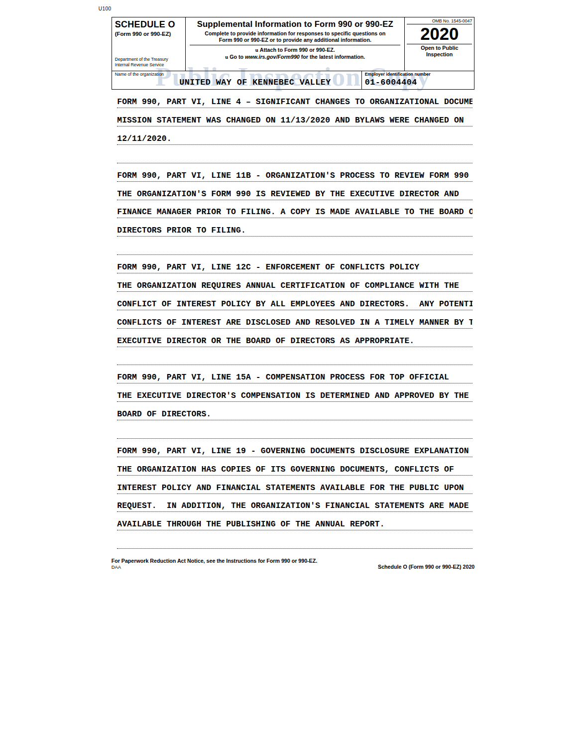U100
Public Inspection Copy
SCHEDULE O
(Form 990 or 990-EZ)
Department of the Treasury
Internal Revenue Service
Supplemental Information to Form 990 or 990-EZ
Complete to provide information for responses to specific questions on
Form 990 or 990-EZ or to provide any additional information.
u Attach to Form 990 or 990-EZ.
u Go to www.irs.gov/Form990 for the latest information.
OMB No. 1545-0047
2020
Open to Public
Inspection
Name of the organization
UNITED WAY OF KENNEBEC VALLEY
Employer identification number
01-6004404
FORM 990, PART VI, LINE 4 – SIGNIFICANT CHANGES TO ORGANIZATIONAL DOCUMENTS
MISSION STATEMENT WAS CHANGED ON 11/13/2020 AND BYLAWS WERE CHANGED ON
12/11/2020.
FORM 990, PART VI, LINE 11B - ORGANIZATION'S PROCESS TO REVIEW FORM 990
THE ORGANIZATION'S FORM 990 IS REVIEWED BY THE EXECUTIVE DIRECTOR AND
FINANCE MANAGER PRIOR TO FILING. A COPY IS MADE AVAILABLE TO THE BOARD OF
DIRECTORS PRIOR TO FILING.
FORM 990, PART VI, LINE 12C - ENFORCEMENT OF CONFLICTS POLICY
THE ORGANIZATION REQUIRES ANNUAL CERTIFICATION OF COMPLIANCE WITH THE
CONFLICT OF INTEREST POLICY BY ALL EMPLOYEES AND DIRECTORS. ANY POTENTIAL
CONFLICTS OF INTEREST ARE DISCLOSED AND RESOLVED IN A TIMELY MANNER BY THE
EXECUTIVE DIRECTOR OR THE BOARD OF DIRECTORS AS APPROPRIATE.
FORM 990, PART VI, LINE 15A - COMPENSATION PROCESS FOR TOP OFFICIAL
THE EXECUTIVE DIRECTOR'S COMPENSATION IS DETERMINED AND APPROVED BY THE
BOARD OF DIRECTORS.
FORM 990, PART VI, LINE 19 - GOVERNING DOCUMENTS DISCLOSURE EXPLANATION
THE ORGANIZATION HAS COPIES OF ITS GOVERNING DOCUMENTS, CONFLICTS OF
INTEREST POLICY AND FINANCIAL STATEMENTS AVAILABLE FOR THE PUBLIC UPON
REQUEST. IN ADDITION, THE ORGANIZATION'S FINANCIAL STATEMENTS ARE MADE
AVAILABLE THROUGH THE PUBLISHING OF THE ANNUAL REPORT.
For Paperwork Reduction Act Notice, see the Instructions for Form 990 or 990-EZ.
DAA
Schedule O (Form 990 or 990-EZ) 2020